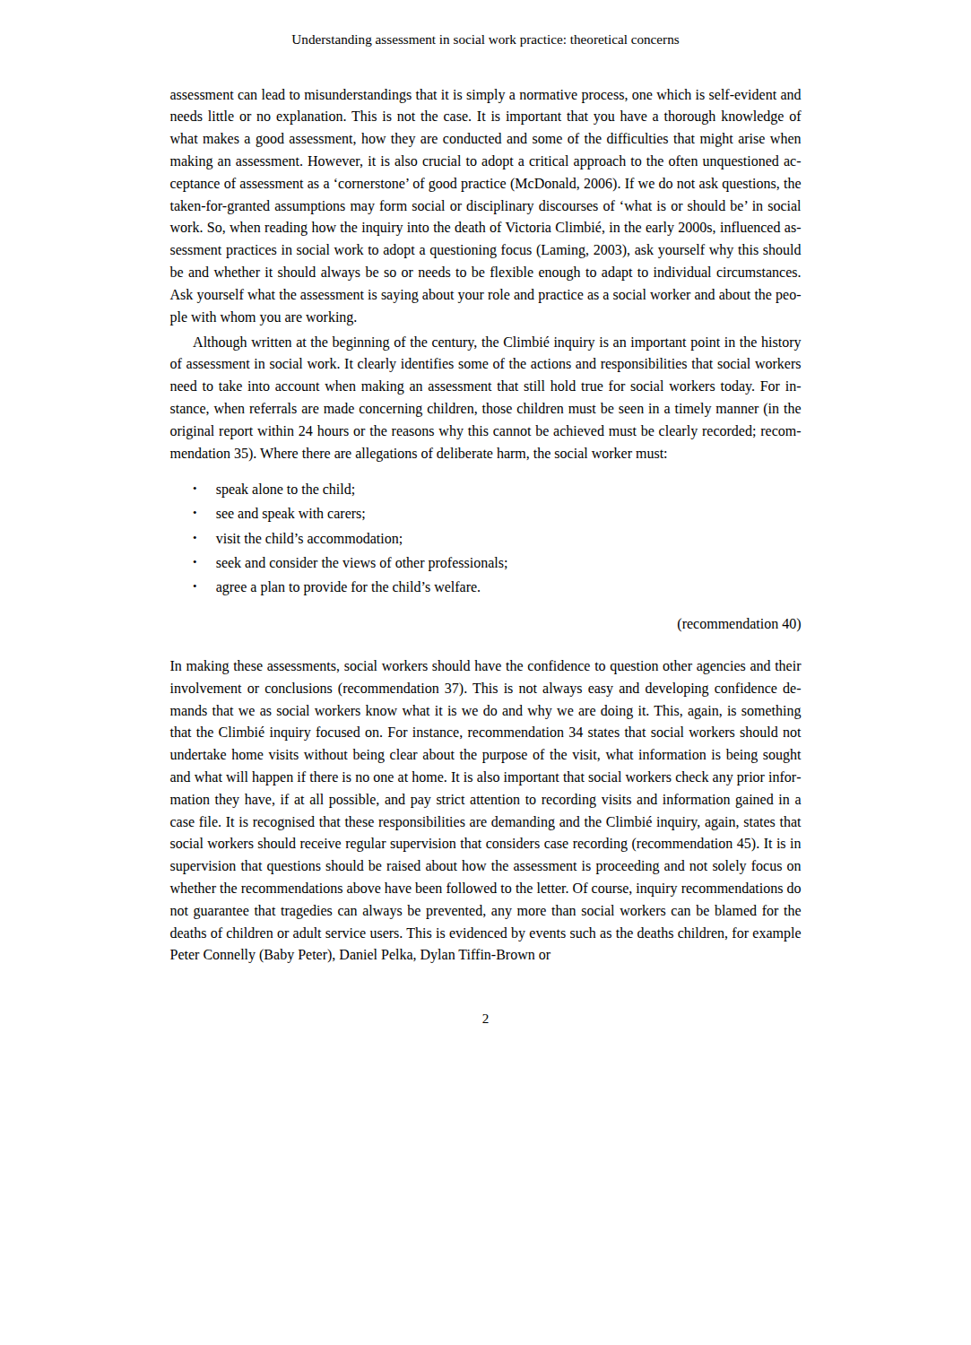Understanding assessment in social work practice: theoretical concerns
assessment can lead to misunderstandings that it is simply a normative process, one which is self-evident and needs little or no explanation. This is not the case. It is important that you have a thorough knowledge of what makes a good assessment, how they are conducted and some of the difficulties that might arise when making an assessment. However, it is also crucial to adopt a critical approach to the often unquestioned acceptance of assessment as a ‘cornerstone’ of good practice (McDonald, 2006). If we do not ask questions, the taken-for-granted assumptions may form social or disciplinary discourses of ‘what is or should be’ in social work. So, when reading how the inquiry into the death of Victoria Climbié, in the early 2000s, influenced assessment practices in social work to adopt a questioning focus (Laming, 2003), ask yourself why this should be and whether it should always be so or needs to be flexible enough to adapt to individual circumstances. Ask yourself what the assessment is saying about your role and practice as a social worker and about the people with whom you are working.
Although written at the beginning of the century, the Climbié inquiry is an important point in the history of assessment in social work. It clearly identifies some of the actions and responsibilities that social workers need to take into account when making an assessment that still hold true for social workers today. For instance, when referrals are made concerning children, those children must be seen in a timely manner (in the original report within 24 hours or the reasons why this cannot be achieved must be clearly recorded; recommendation 35). Where there are allegations of deliberate harm, the social worker must:
speak alone to the child;
see and speak with carers;
visit the child’s accommodation;
seek and consider the views of other professionals;
agree a plan to provide for the child’s welfare.
(recommendation 40)
In making these assessments, social workers should have the confidence to question other agencies and their involvement or conclusions (recommendation 37). This is not always easy and developing confidence demands that we as social workers know what it is we do and why we are doing it. This, again, is something that the Climbié inquiry focused on. For instance, recommendation 34 states that social workers should not undertake home visits without being clear about the purpose of the visit, what information is being sought and what will happen if there is no one at home. It is also important that social workers check any prior information they have, if at all possible, and pay strict attention to recording visits and information gained in a case file. It is recognised that these responsibilities are demanding and the Climbié inquiry, again, states that social workers should receive regular supervision that considers case recording (recommendation 45). It is in supervision that questions should be raised about how the assessment is proceeding and not solely focus on whether the recommendations above have been followed to the letter. Of course, inquiry recommendations do not guarantee that tragedies can always be prevented, any more than social workers can be blamed for the deaths of children or adult service users. This is evidenced by events such as the deaths children, for example Peter Connelly (Baby Peter), Daniel Pelka, Dylan Tiffin-Brown or
2